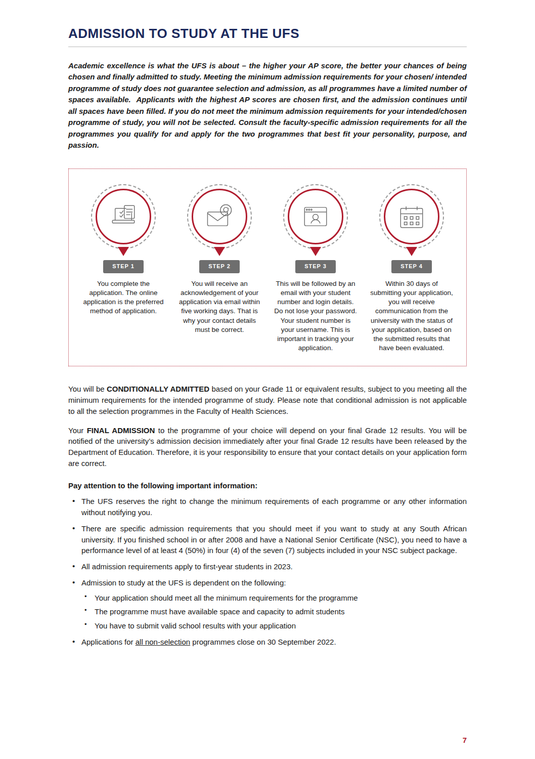Admission to Study at the UFS
Academic excellence is what the UFS is about – the higher your AP score, the better your chances of being chosen and finally admitted to study. Meeting the minimum admission requirements for your chosen/ intended programme of study does not guarantee selection and admission, as all programmes have a limited number of spaces available. Applicants with the highest AP scores are chosen first, and the admission continues until all spaces have been filled. If you do not meet the minimum admission requirements for your intended/chosen programme of study, you will not be selected. Consult the faculty-specific admission requirements for all the programmes you qualify for and apply for the two programmes that best fit your personality, purpose, and passion.
STEP 1
You complete the application. The online application is the preferred method of application.
STEP 2
You will receive an acknowledgement of your application via email within five working days. That is why your contact details must be correct.
STEP 3
This will be followed by an email with your student number and login details.
Do not lose your password. Your student number is your username. This is important in tracking your application.
STEP 4
Within 30 days of submitting your application, you will receive communication from the university with the status of your application, based on the submitted results that have been evaluated.
You will be CONDITIONALLY ADMITTED based on your Grade 11 or equivalent results, subject to you meeting all the minimum requirements for the intended programme of study. Please note that conditional admission is not applicable to all the selection programmes in the Faculty of Health Sciences.
Your FINAL ADMISSION to the programme of your choice will depend on your final Grade 12 results. You will be notified of the university’s admission decision immediately after your final Grade 12 results have been released by the Department of Education. Therefore, it is your responsibility to ensure that your contact details on your application form are correct.
Pay attention to the following important information:
The UFS reserves the right to change the minimum requirements of each programme or any other information without notifying you.
There are specific admission requirements that you should meet if you want to study at any South African university. If you finished school in or after 2008 and have a National Senior Certificate (NSC), you need to have a performance level of at least 4 (50%) in four (4) of the seven (7) subjects included in your NSC subject package.
All admission requirements apply to first-year students in 2023.
Admission to study at the UFS is dependent on the following:
Your application should meet all the minimum requirements for the programme
The programme must have available space and capacity to admit students
You have to submit valid school results with your application
Applications for all non-selection programmes close on 30 September 2022.
7